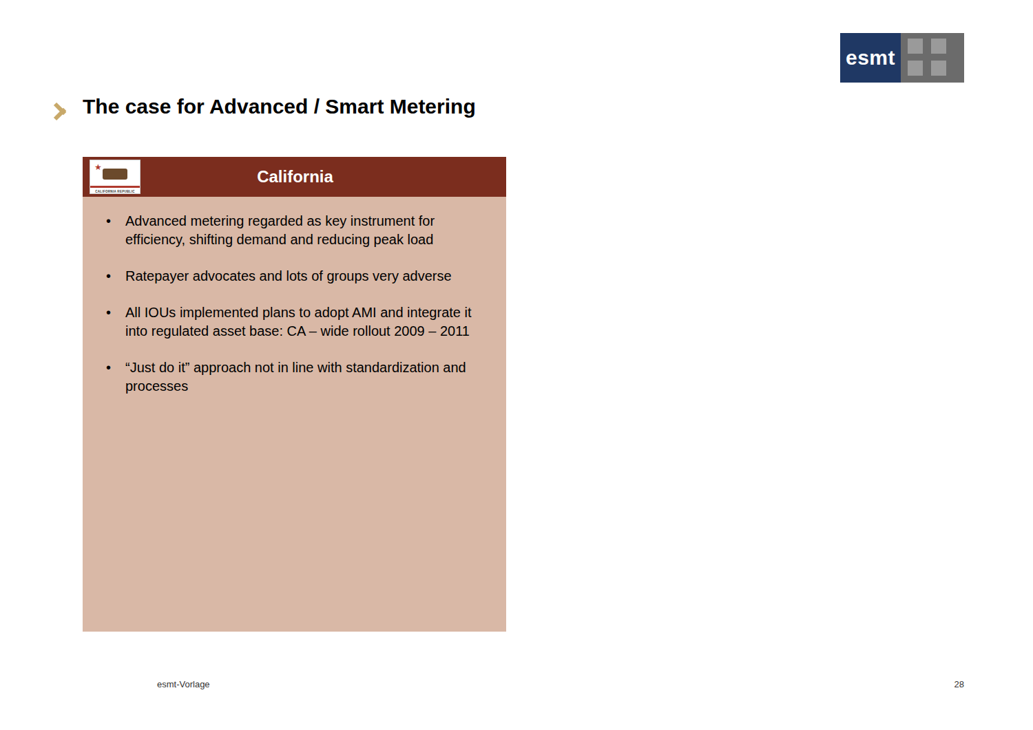esmt
The case for Advanced / Smart Metering
★ CALIFORNIA REPUBLIC
California
Advanced metering regarded as key instrument for efficiency, shifting demand and reducing peak load
Ratepayer advocates and lots of groups very adverse
All IOUs implemented plans to adopt AMI and integrate it into regulated asset base: CA – wide rollout 2009 – 2011
“Just do it” approach not in line with standardization and processes
esmt-Vorlage
28